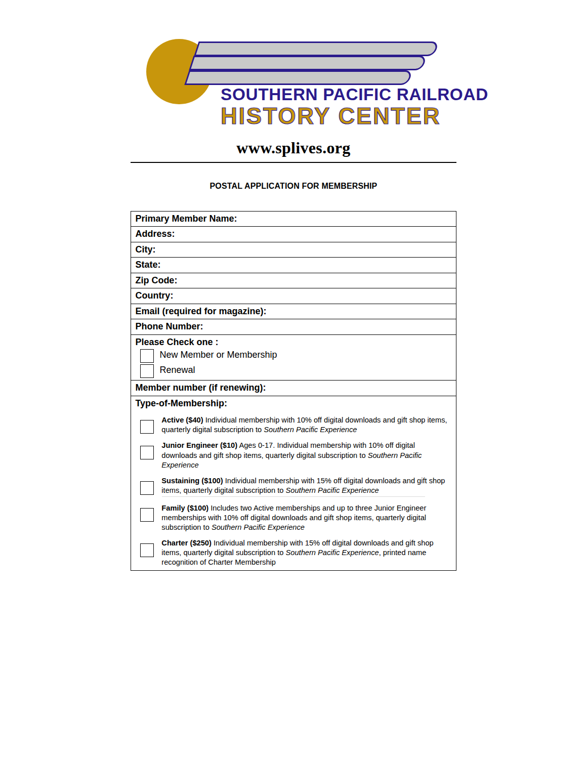SOUTHERN PACIFIC RAILROAD
HISTORY CENTER
www.splives.org
POSTAL APPLICATION FOR MEMBERSHIP
| Primary Member Name: |
| Address: |
| City: |
| State: |
| Zip Code: |
| Country: |
| Email (required for magazine): |
| Phone Number: |
| Please Check one : New Member or Membership Renewal |
| Member number (if renewing): |
| Type-of-Membership: Active ($40) Individual membership with 10% off digital downloads and gift shop items, quarterly digital subscription to Southern Pacific Experience Junior Engineer ($10) Ages 0-17. Individual membership with 10% off digital downloads and gift shop items, quarterly digital subscription to Southern Pacific Experience Sustaining ($100) Individual membership with 15% off digital downloads and gift shop items, quarterly digital subscription to Southern Pacific Experience Family ($100) Includes two Active memberships and up to three Junior Engineer memberships with 10% off digital downloads and gift shop items, quarterly digital subscription to Southern Pacific Experience Charter ($250) Individual membership with 15% off digital downloads and gift shop items, quarterly digital subscription to Southern Pacific Experience , printed name recognition of Charter Membership |